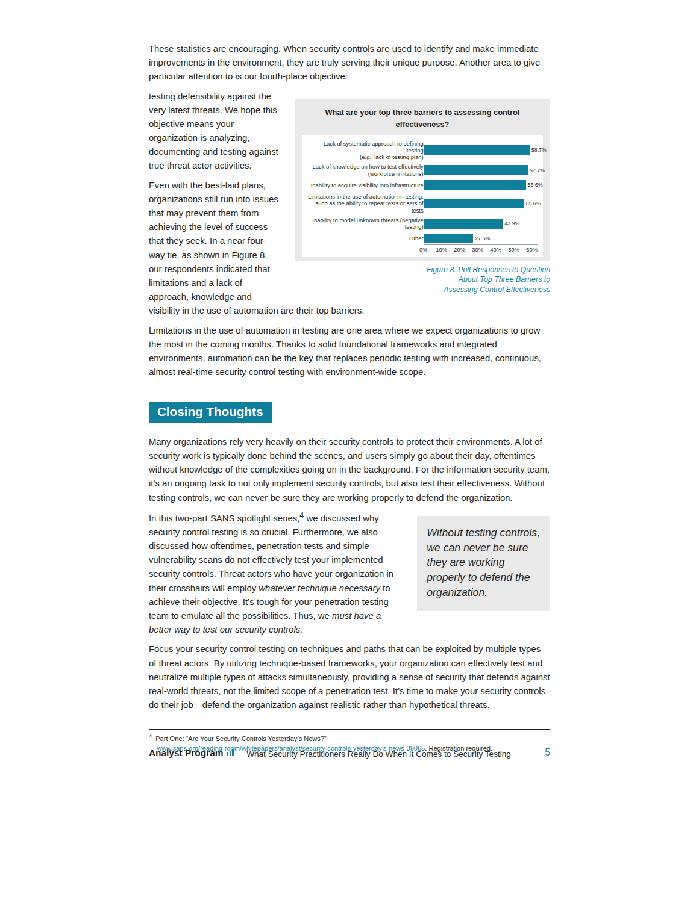These statistics are encouraging. When security controls are used to identify and make immediate improvements in the environment, they are truly serving their unique purpose. Another area to give particular attention to is our fourth-place objective:
What are your top three barriers to assessing control effectiveness?
| Lack of systematic approach to defining testing (e.g., lack of testing plan) | 58.7% |
| Lack of knowledge on how to test effectively (workforce limitations) | 57.7% |
| Inability to acquire visibility into infrastructure | 56.6% |
| Limitations in the use of automation in testing, such as the ability to repeat tests or sets of tests | 55.6% |
| Inability to model unknown threats (negative testing) | 43.9% |
| Other | 27.5% |
0% 10% 20% 30% 40% 50% 60%
Figure 8. Poll Responses to Question
About Top Three Barriers to
Assessing Control Effectiveness
testing defensibility against the very latest threats. We hope this objective means your organization is analyzing, documenting and testing against true threat actor activities.
Even with the best-laid plans, organizations still run into issues that may prevent them from achieving the level of success that they seek. In a near four-way tie, as shown in Figure 8, our respondents indicated that limitations and a lack of approach, knowledge and visibility in the use of automation are their top barriers.
Limitations in the use of automation in testing are one area where we expect organizations to grow the most in the coming months. Thanks to solid foundational frameworks and integrated environments, automation can be the key that replaces periodic testing with increased, continuous, almost real-time security control testing with environment-wide scope.
Closing Thoughts
Many organizations rely very heavily on their security controls to protect their environments. A lot of security work is typically done behind the scenes, and users simply go about their day, oftentimes without knowledge of the complexities going on in the background. For the information security team, it’s an ongoing task to not only implement security controls, but also test their effectiveness. Without testing controls, we can never be sure they are working properly to defend the organization.
Without testing controls, we can never be sure they are working properly to defend the organization.
In this two-part SANS spotlight series,4 we discussed why security control testing is so crucial. Furthermore, we also discussed how oftentimes, penetration tests and simple vulnerability scans do not effectively test your implemented security controls. Threat actors who have your organization in their crosshairs will employ whatever technique necessary to achieve their objective. It’s tough for your penetration testing team to emulate all the possibilities. Thus, we must have a better way to test our security controls.
Focus your security control testing on techniques and paths that can be exploited by multiple types of threat actors. By utilizing technique-based frameworks, your organization can effectively test and neutralize multiple types of attacks simultaneously, providing a sense of security that defends against real-world threats, not the limited scope of a penetration test. It’s time to make your security controls do their job—defend the organization against realistic rather than hypothetical threats.
4 Part One: “Are Your Security Controls Yesterday’s News?”
www.sans.org/reading-room/whitepapers/analyst/security-controls-yesterday’s-news-39065. Registration required.
Analyst Program What Security Practitioners Really Do When It Comes to Security Testing 5